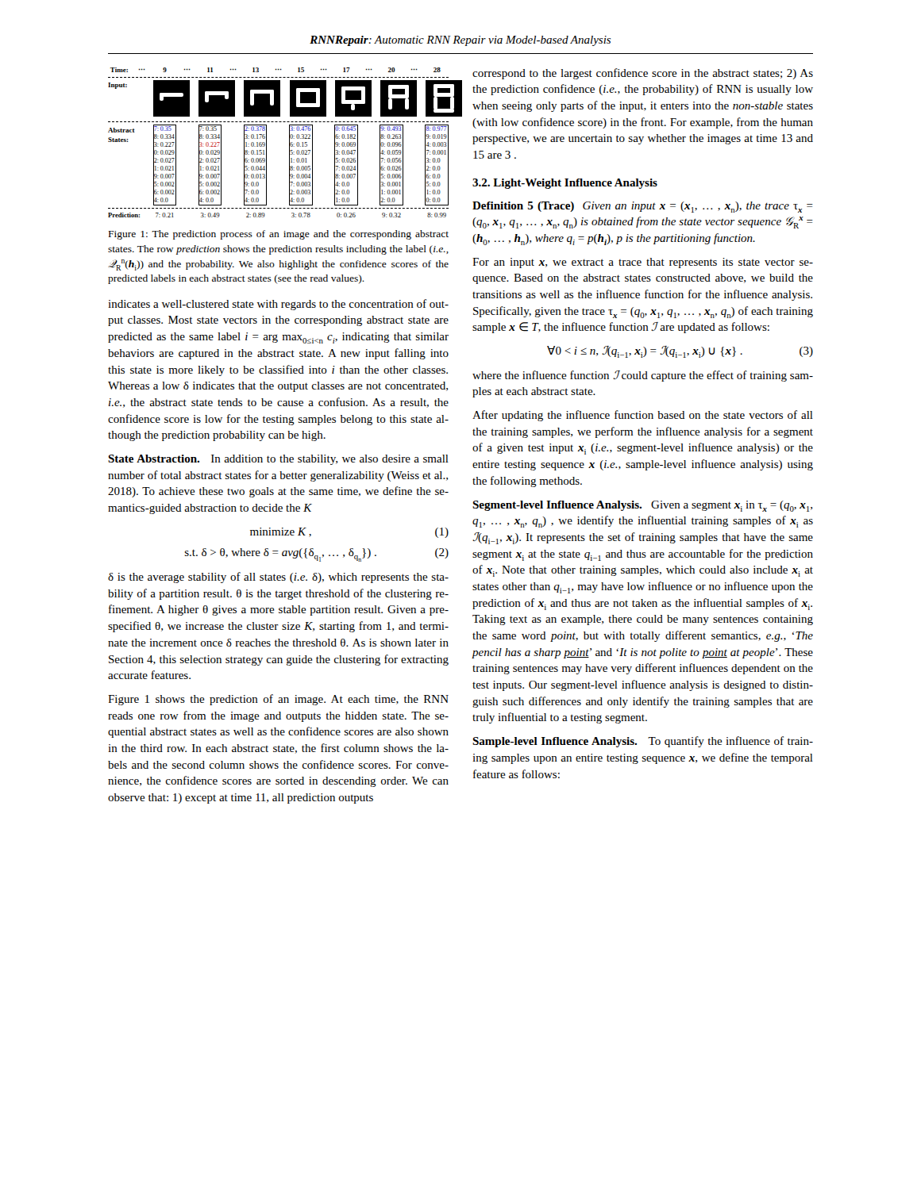RNNRepair: Automatic RNN Repair via Model-based Analysis
| Time: | ⋯ | 9 | ⋯ | 11 | ⋯ | 13 | ⋯ | 15 | ⋯ | 17 | ⋯ | 20 | ⋯ | 28 |
| Input: | | | | | | | | | | | | | | |
| Abstract States: | | 7: 0.35 8: 0.334 3: 0.227 0: 0.029 2: 0.027 1: 0.021 9: 0.007 5: 0.002 6: 0.002 4: 0.0 | | 7: 0.35 8: 0.334 3: 0.227 0: 0.029 2: 0.027 1: 0.021 9: 0.007 5: 0.002 6: 0.002 4: 0.0 | | 2: 0.378 3: 0.176 1: 0.169 8: 0.151 6: 0.069 5: 0.044 0: 0.013 9: 0.0 7: 0.0 4: 0.0 | | 3: 0.476 0: 0.322 6: 0.15 5: 0.027 1: 0.01 8: 0.005 9: 0.004 7: 0.003 2: 0.003 4: 0.0 | | 0: 0.645 6: 0.182 9: 0.069 3: 0.047 5: 0.026 7: 0.024 8: 0.007 4: 0.0 2: 0.0 1: 0.0 | | 9: 0.493 8: 0.263 0: 0.096 4: 0.059 7: 0.056 6: 0.026 5: 0.006 3: 0.001 1: 0.001 2: 0.0 | | 8: 0.977 9: 0.019 4: 0.003 7: 0.001 3: 0.0 2: 0.0 6: 0.0 5: 0.0 1: 0.0 0: 0.0 |
| Prediction: | | 7: 0.21 | | 3: 0.49 | | 2: 0.89 | | 3: 0.78 | | 0: 0.26 | | 9: 0.32 | | 8: 0.99 |
Figure 1: The prediction process of an image and the corresponding abstract states. The row prediction shows the prediction results including the label (i.e., 𝒬Rn(hi)) and the probability. We also highlight the confidence scores of the predicted labels in each abstract states (see the read values).
indicates a well-clustered state with regards to the concentration of output classes. Most state vectors in the corresponding abstract state are predicted as the same label i = arg max0≤i<n ci, indicating that similar behaviors are captured in the abstract state. A new input falling into this state is more likely to be classified into i than the other classes. Whereas a low δ indicates that the output classes are not concentrated, i.e., the abstract state tends to be cause a confusion. As a result, the confidence score is low for the testing samples belong to this state although the prediction probability can be high.
State Abstraction. In addition to the stability, we also desire a small number of total abstract states for a better generalizability (Weiss et al., 2018). To achieve these two goals at the same time, we define the semantics-guided abstraction to decide the K
minimize K ,
(1)
s.t. δ > θ, where δ = avg({δq1, … , δqn}) .
(2)
δ is the average stability of all states (i.e. δ), which represents the stability of a partition result. θ is the target threshold of the clustering refinement. A higher θ gives a more stable partition result. Given a pre-specified θ, we increase the cluster size K, starting from 1, and terminate the increment once δ reaches the threshold θ. As is shown later in Section 4, this selection strategy can guide the clustering for extracting accurate features.
Figure 1 shows the prediction of an image. At each time, the RNN reads one row from the image and outputs the hidden state. The sequential abstract states as well as the confidence scores are also shown in the third row. In each abstract state, the first column shows the labels and the second column shows the confidence scores. For convenience, the confidence scores are sorted in descending order. We can observe that: 1) except at time 11, all prediction outputs
correspond to the largest confidence score in the abstract states; 2) As the prediction confidence (i.e., the probability) of RNN is usually low when seeing only parts of the input, it enters into the non-stable states (with low confidence score) in the front. For example, from the human perspective, we are uncertain to say whether the images at time 13 and 15 are 3 .
3.2. Light-Weight Influence Analysis
Definition 5 (Trace) Given an input x = (x1, … , xn), the trace τx = (q0, x1, q1, … , xn, qn) is obtained from the state vector sequence 𝒢Rx = (h0, … , hn), where qi = p(hi), p is the partitioning function.
For an input x, we extract a trace that represents its state vector sequence. Based on the abstract states constructed above, we build the transitions as well as the influence function for the influence analysis. Specifically, given the trace τx = (q0, x1, q1, … , xn, qn) of each training sample x ∈ T, the influence function ℐ are updated as follows:
∀0 < i ≤ n, ℐ(qi−1, xi) = ℐ(qi−1, xi) ∪ {x} .
(3)
where the influence function ℐ could capture the effect of training samples at each abstract state.
After updating the influence function based on the state vectors of all the training samples, we perform the influence analysis for a segment of a given test input xi (i.e., segment-level influence analysis) or the entire testing sequence x (i.e., sample-level influence analysis) using the following methods.
Segment-level Influence Analysis. Given a segment xi in τx = (q0, x1, q1, … , xn, qn) , we identify the influential training samples of xi as ℐ(qi−1, xi). It represents the set of training samples that have the same segment xi at the state qi−1 and thus are accountable for the prediction of xi. Note that other training samples, which could also include xi at states other than qi−1, may have low influence or no influence upon the prediction of xi and thus are not taken as the influential samples of xi. Taking text as an example, there could be many sentences containing the same word point, but with totally different semantics, e.g., ‘The pencil has a sharp point’ and ‘It is not polite to point at people’. These training sentences may have very different influences dependent on the test inputs. Our segment-level influence analysis is designed to distinguish such differences and only identify the training samples that are truly influential to a testing segment.
Sample-level Influence Analysis. To quantify the influence of training samples upon an entire testing sequence x, we define the temporal feature as follows: